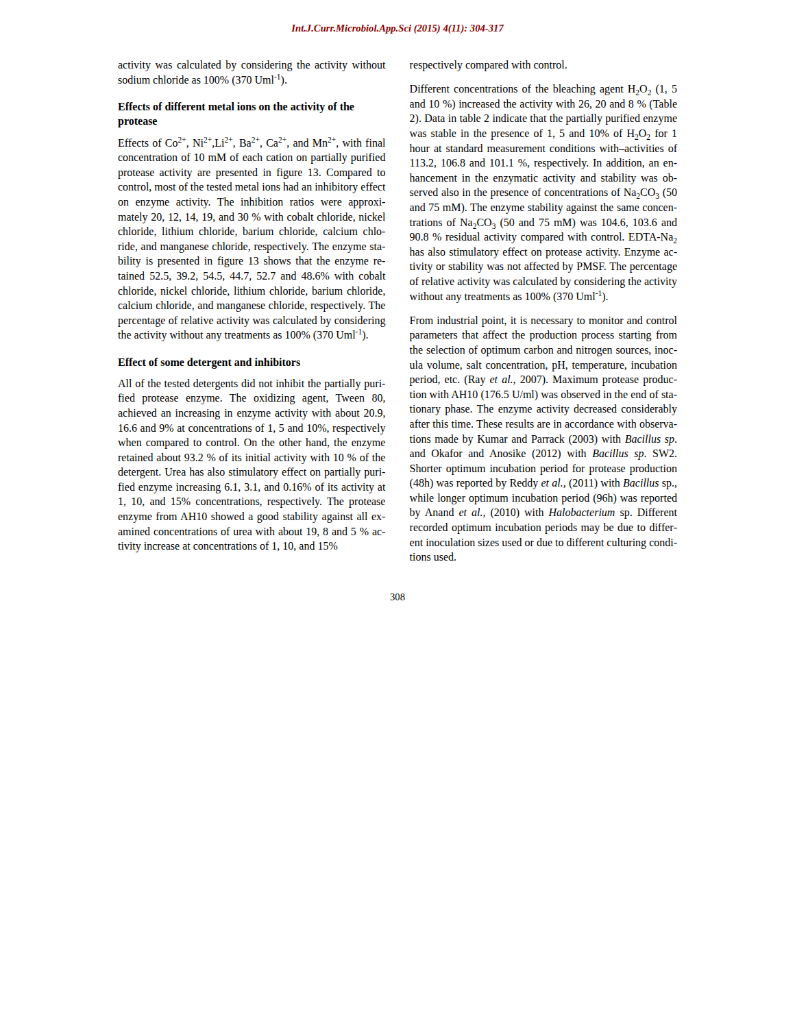Int.J.Curr.Microbiol.App.Sci (2015) 4(11): 304-317
activity was calculated by considering the activity without sodium chloride as 100% (370 Uml-1).
Effects of different metal ions on the activity of the protease
Effects of Co2+, Ni2+,Li2+, Ba2+, Ca2+, and Mn2+, with final concentration of 10 mM of each cation on partially purified protease activity are presented in figure 13. Compared to control, most of the tested metal ions had an inhibitory effect on enzyme activity. The inhibition ratios were approximately 20, 12, 14, 19, and 30 % with cobalt chloride, nickel chloride, lithium chloride, barium chloride, calcium chloride, and manganese chloride, respectively. The enzyme stability is presented in figure 13 shows that the enzyme retained 52.5, 39.2, 54.5, 44.7, 52.7 and 48.6% with cobalt chloride, nickel chloride, lithium chloride, barium chloride, calcium chloride, and manganese chloride, respectively. The percentage of relative activity was calculated by considering the activity without any treatments as 100% (370 Uml-1).
Effect of some detergent and inhibitors
All of the tested detergents did not inhibit the partially purified protease enzyme. The oxidizing agent, Tween 80, achieved an increasing in enzyme activity with about 20.9, 16.6 and 9% at concentrations of 1, 5 and 10%, respectively when compared to control. On the other hand, the enzyme retained about 93.2 % of its initial activity with 10 % of the detergent. Urea has also stimulatory effect on partially purified enzyme increasing 6.1, 3.1, and 0.16% of its activity at 1, 10, and 15% concentrations, respectively. The protease enzyme from AH10 showed a good stability against all examined concentrations of urea with about 19, 8 and 5 % activity increase at concentrations of 1, 10, and 15%
respectively compared with control.
Different concentrations of the bleaching agent H2O2 (1, 5 and 10 %) increased the activity with 26, 20 and 8 % (Table 2). Data in table 2 indicate that the partially purified enzyme was stable in the presence of 1, 5 and 10% of H2O2 for 1 hour at standard measurement conditions with–activities of 113.2, 106.8 and 101.1 %, respectively. In addition, an enhancement in the enzymatic activity and stability was observed also in the presence of concentrations of Na2CO3 (50 and 75 mM). The enzyme stability against the same concentrations of Na2CO3 (50 and 75 mM) was 104.6, 103.6 and 90.8 % residual activity compared with control. EDTA-Na2 has also stimulatory effect on protease activity. Enzyme activity or stability was not affected by PMSF. The percentage of relative activity was calculated by considering the activity without any treatments as 100% (370 Uml-1).
From industrial point, it is necessary to monitor and control parameters that affect the production process starting from the selection of optimum carbon and nitrogen sources, inocula volume, salt concentration, pH, temperature, incubation period, etc. (Ray et al., 2007). Maximum protease production with AH10 (176.5 U/ml) was observed in the end of stationary phase. The enzyme activity decreased considerably after this time. These results are in accordance with observations made by Kumar and Parrack (2003) with Bacillus sp. and Okafor and Anosike (2012) with Bacillus sp. SW2. Shorter optimum incubation period for protease production (48h) was reported by Reddy et al., (2011) with Bacillus sp., while longer optimum incubation period (96h) was reported by Anand et al., (2010) with Halobacterium sp. Different recorded optimum incubation periods may be due to different inoculation sizes used or due to different culturing conditions used.
308